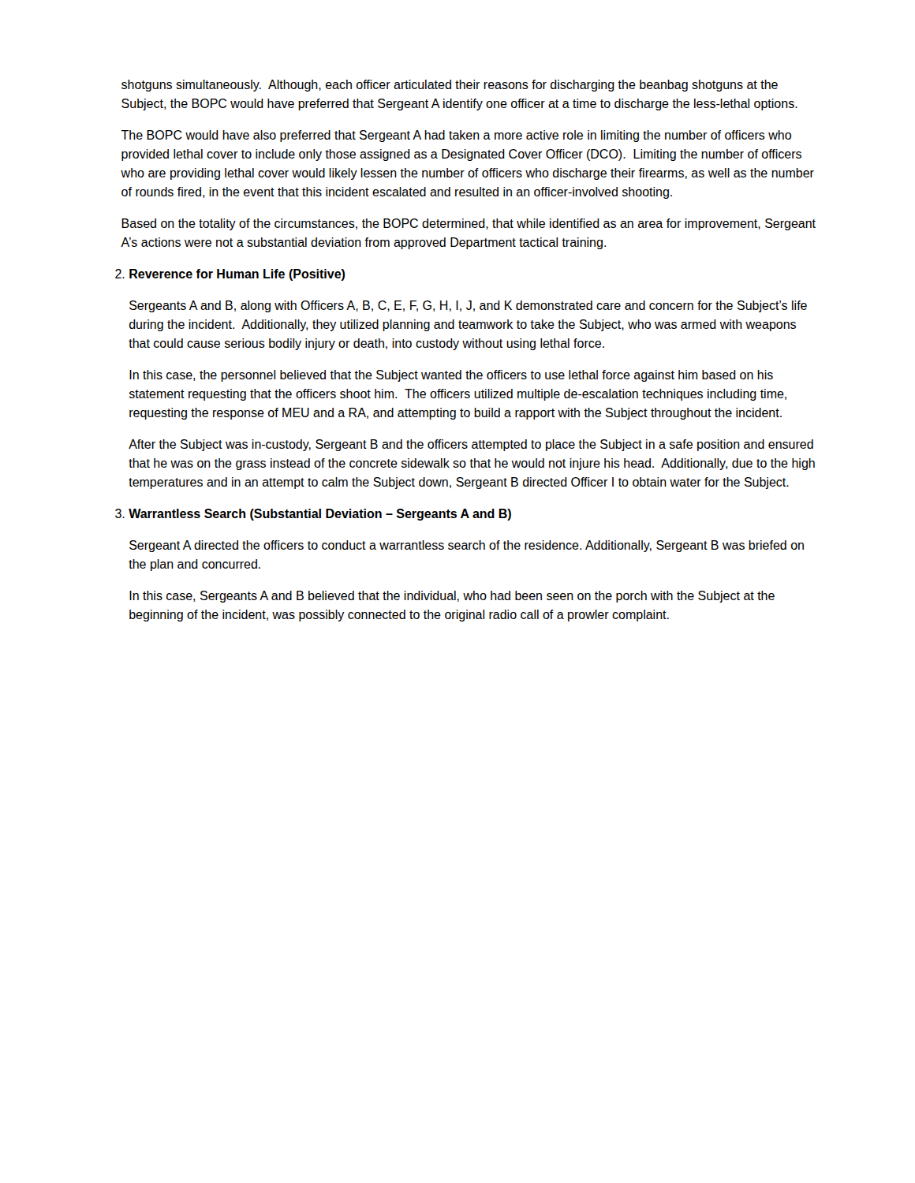shotguns simultaneously. Although, each officer articulated their reasons for discharging the beanbag shotguns at the Subject, the BOPC would have preferred that Sergeant A identify one officer at a time to discharge the less-lethal options.
The BOPC would have also preferred that Sergeant A had taken a more active role in limiting the number of officers who provided lethal cover to include only those assigned as a Designated Cover Officer (DCO). Limiting the number of officers who are providing lethal cover would likely lessen the number of officers who discharge their firearms, as well as the number of rounds fired, in the event that this incident escalated and resulted in an officer-involved shooting.
Based on the totality of the circumstances, the BOPC determined, that while identified as an area for improvement, Sergeant A’s actions were not a substantial deviation from approved Department tactical training.
Reverence for Human Life (Positive)
Sergeants A and B, along with Officers A, B, C, E, F, G, H, I, J, and K demonstrated care and concern for the Subject’s life during the incident. Additionally, they utilized planning and teamwork to take the Subject, who was armed with weapons that could cause serious bodily injury or death, into custody without using lethal force.
In this case, the personnel believed that the Subject wanted the officers to use lethal force against him based on his statement requesting that the officers shoot him. The officers utilized multiple de-escalation techniques including time, requesting the response of MEU and a RA, and attempting to build a rapport with the Subject throughout the incident.
After the Subject was in-custody, Sergeant B and the officers attempted to place the Subject in a safe position and ensured that he was on the grass instead of the concrete sidewalk so that he would not injure his head. Additionally, due to the high temperatures and in an attempt to calm the Subject down, Sergeant B directed Officer I to obtain water for the Subject.
Warrantless Search (Substantial Deviation – Sergeants A and B)
Sergeant A directed the officers to conduct a warrantless search of the residence. Additionally, Sergeant B was briefed on the plan and concurred.
In this case, Sergeants A and B believed that the individual, who had been seen on the porch with the Subject at the beginning of the incident, was possibly connected to the original radio call of a prowler complaint.